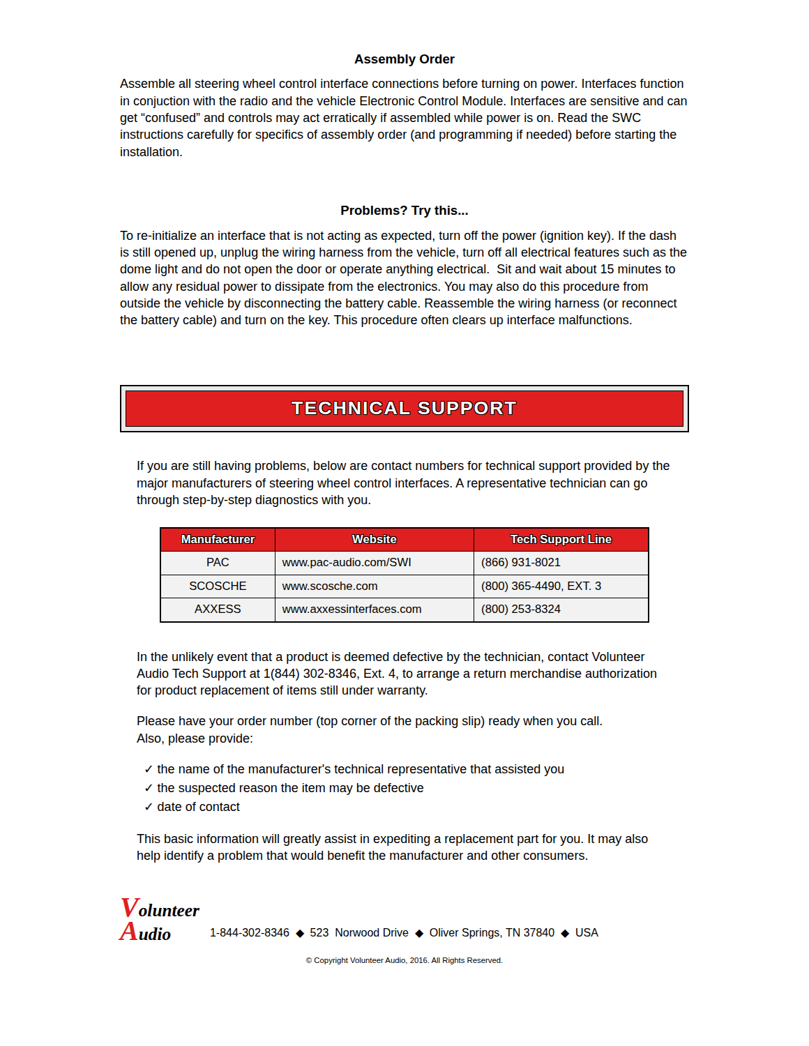Assembly Order
Assemble all steering wheel control interface connections before turning on power. Interfaces function in conjuction with the radio and the vehicle Electronic Control Module. Interfaces are sensitive and can get “confused” and controls may act erratically if assembled while power is on. Read the SWC instructions carefully for specifics of assembly order (and programming if needed) before starting the installation.
Problems? Try this...
To re-initialize an interface that is not acting as expected, turn off the power (ignition key). If the dash is still opened up, unplug the wiring harness from the vehicle, turn off all electrical features such as the dome light and do not open the door or operate anything electrical. Sit and wait about 15 minutes to allow any residual power to dissipate from the electronics. You may also do this procedure from outside the vehicle by disconnecting the battery cable. Reassemble the wiring harness (or reconnect the battery cable) and turn on the key. This procedure often clears up interface malfunctions.
TECHNICAL SUPPORT
If you are still having problems, below are contact numbers for technical support provided by the major manufacturers of steering wheel control interfaces. A representative technician can go through step-by-step diagnostics with you.
| Manufacturer | Website | Tech Support Line |
| --- | --- | --- |
| PAC | www.pac-audio.com/SWI | (866) 931-8021 |
| SCOSCHE | www.scosche.com | (800) 365-4490, EXT. 3 |
| AXXESS | www.axxessinterfaces.com | (800) 253-8324 |
In the unlikely event that a product is deemed defective by the technician, contact Volunteer Audio Tech Support at 1(844) 302-8346, Ext. 4, to arrange a return merchandise authorization for product replacement of items still under warranty.
Please have your order number (top corner of the packing slip) ready when you call.
Also, please provide:
the name of the manufacturer's technical representative that assisted you
the suspected reason the item may be defective
date of contact
This basic information will greatly assist in expediting a replacement part for you. It may also help identify a problem that would benefit the manufacturer and other consumers.
Volunteer
Audio
1-844-302-8346 ◆ 523 Norwood Drive ◆ Oliver Springs, TN 37840 ◆ USA
© Copyright Volunteer Audio, 2016. All Rights Reserved.